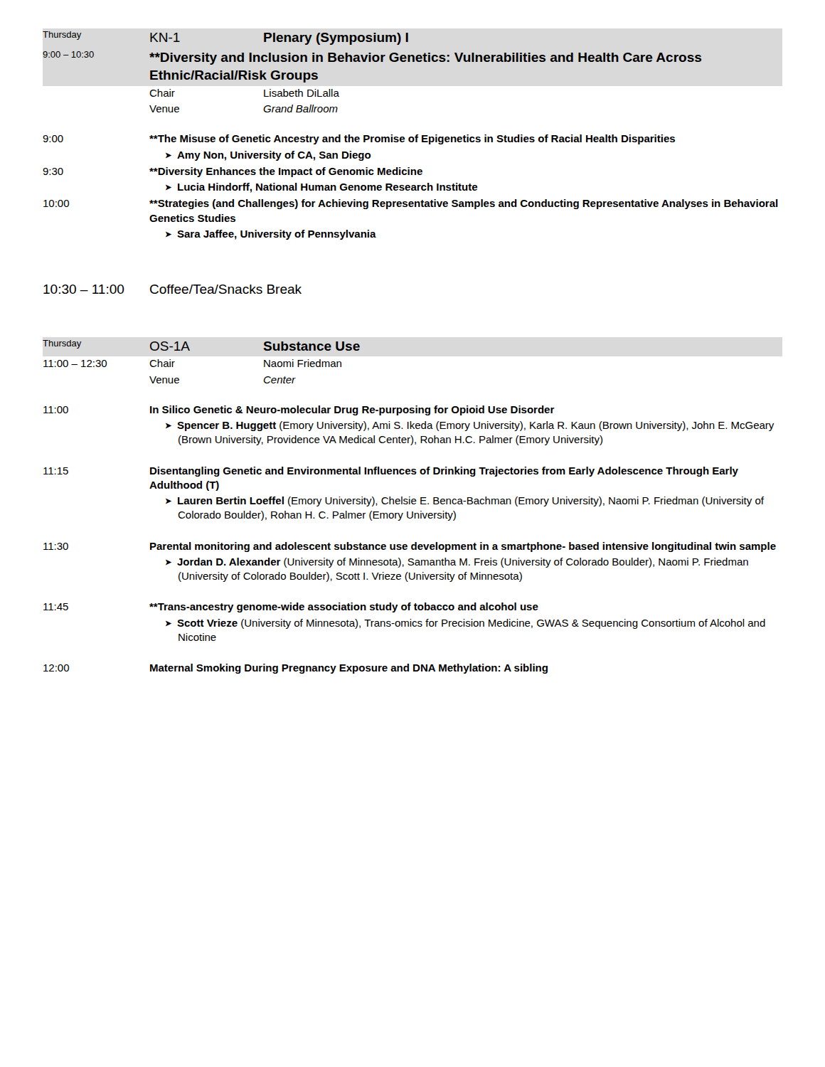| Thursday | KN-1 | Plenary (Symposium) I |
| 9:00 – 10:30 | **Diversity and Inclusion in Behavior Genetics: Vulnerabilities and Health Care Across Ethnic/Racial/Risk Groups |
| | Chair | Lisabeth DiLalla |
| | Venue | Grand Ballroom |
| 9:00 | **The Misuse of Genetic Ancestry and the Promise of Epigenetics in Studies of Racial Health Disparities Amy Non , University of CA, San Diego |
| 9:30 | **Diversity Enhances the Impact of Genomic Medicine Lucia Hindorff , National Human Genome Research Institute |
| 10:00 | **Strategies (and Challenges) for Achieving Representative Samples and Conducting Representative Analyses in Behavioral Genetics Studies Sara Jaffee , University of Pennsylvania |
| 10:30 – 11:00 | Coffee/Tea/Snacks Break |
| Thursday | OS-1A | Substance Use |
| 11:00 – 12:30 | Chair | Naomi Friedman |
| | Venue | Center |
| 11:00 | In Silico Genetic & Neuro-molecular Drug Re-purposing for Opioid Use Disorder Spencer B. Huggett (Emory University), Ami S. Ikeda (Emory University), Karla R. Kaun (Brown University), John E. McGeary (Brown University, Providence VA Medical Center), Rohan H.C. Palmer (Emory University) |
| 11:15 | Disentangling Genetic and Environmental Influences of Drinking Trajectories from Early Adolescence Through Early Adulthood (T) Lauren Bertin Loeffel (Emory University), Chelsie E. Benca-Bachman (Emory University), Naomi P. Friedman (University of Colorado Boulder), Rohan H. C. Palmer (Emory University) |
| 11:30 | Parental monitoring and adolescent substance use development in a smartphone- based intensive longitudinal twin sample Jordan D. Alexander (University of Minnesota), Samantha M. Freis (University of Colorado Boulder), Naomi P. Friedman (University of Colorado Boulder), Scott I. Vrieze (University of Minnesota) |
| 11:45 | **Trans-ancestry genome-wide association study of tobacco and alcohol use Scott Vrieze (University of Minnesota), Trans-omics for Precision Medicine, GWAS & Sequencing Consortium of Alcohol and Nicotine |
| 12:00 | Maternal Smoking During Pregnancy Exposure and DNA Methylation: A sibling |